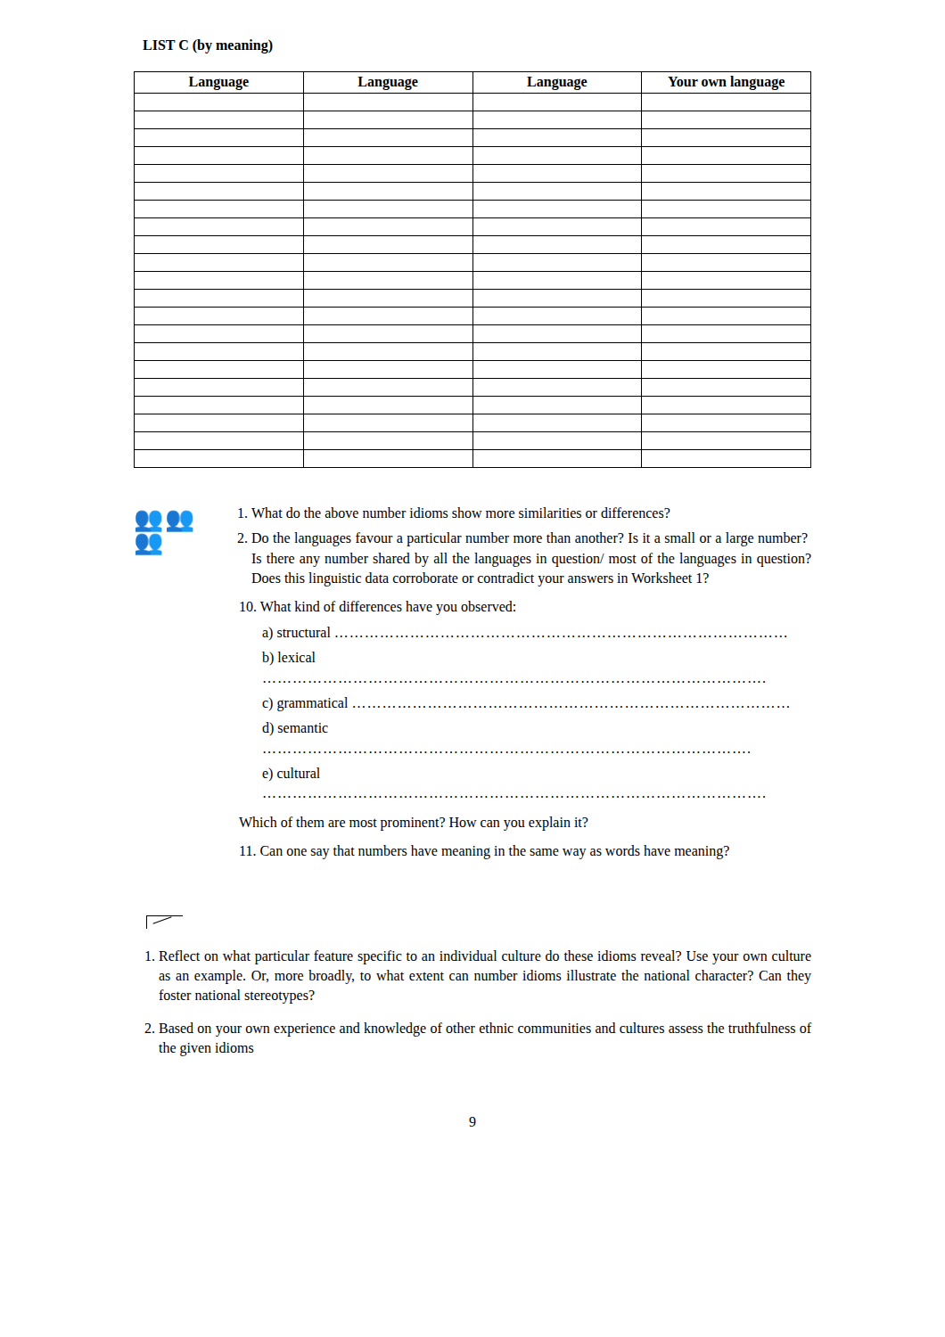LIST C (by meaning)
| Language | Language | Language | Your own language |
| --- | --- | --- | --- |
👥👥👥
What do the above number idioms show more similarities or differences?
Do the languages favour a particular number more than another? Is it a small or a large number? Is there any number shared by all the languages in question/ most of the languages in question? Does this linguistic data corroborate or contradict your answers in Worksheet 1?
10. What kind of differences have you observed:
a) structural ………………………………………………………………………………
b) lexical ……………………………………………………………………………………….
c) grammatical ……………………………………………………………………………
d) semantic …………………………………………………………………………………….
e) cultural ……………………………………………………………………………………….
Which of them are most prominent? How can you explain it?
11. Can one say that numbers have meaning in the same way as words have meaning?
Reflect on what particular feature specific to an individual culture do these idioms reveal? Use your own culture as an example. Or, more broadly, to what extent can number idioms illustrate the national character? Can they foster national stereotypes?
Based on your own experience and knowledge of other ethnic communities and cultures assess the truthfulness of the given idioms
9